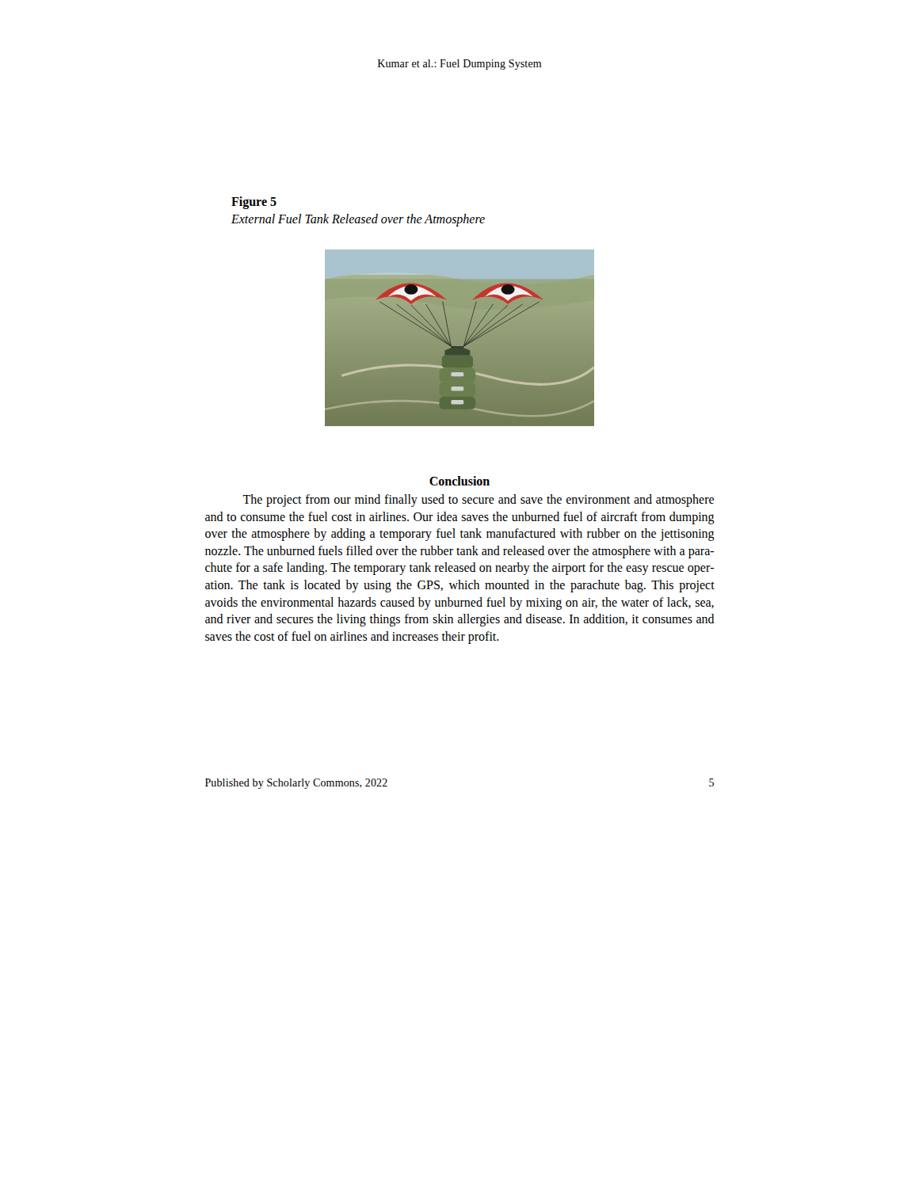Kumar et al.: Fuel Dumping System
Figure 5
External Fuel Tank Released over the Atmosphere
Conclusion
The project from our mind finally used to secure and save the environment and atmosphere and to consume the fuel cost in airlines. Our idea saves the unburned fuel of aircraft from dumping over the atmosphere by adding a temporary fuel tank manufactured with rubber on the jettisoning nozzle. The unburned fuels filled over the rubber tank and released over the atmosphere with a parachute for a safe landing. The temporary tank released on nearby the airport for the easy rescue operation. The tank is located by using the GPS, which mounted in the parachute bag. This project avoids the environmental hazards caused by unburned fuel by mixing on air, the water of lack, sea, and river and secures the living things from skin allergies and disease. In addition, it consumes and saves the cost of fuel on airlines and increases their profit.
Published by Scholarly Commons, 2022
5